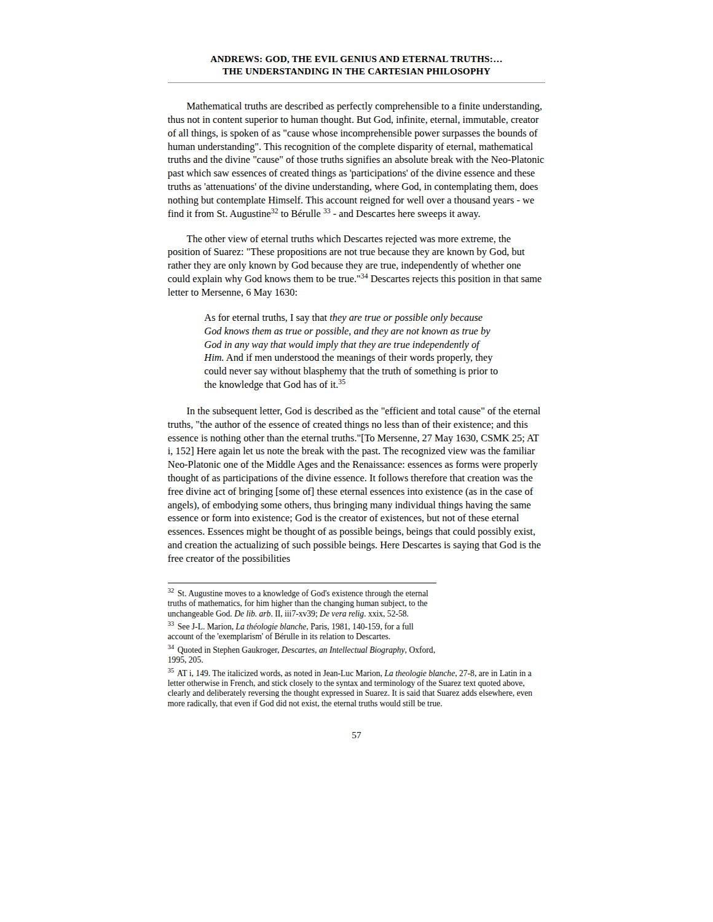ANDREWS: GOD, THE EVIL GENIUS AND ETERNAL TRUTHS:… THE UNDERSTANDING IN THE CARTESIAN PHILOSOPHY
Mathematical truths are described as perfectly comprehensible to a finite understanding, thus not in content superior to human thought. But God, infinite, eternal, immutable, creator of all things, is spoken of as "cause whose incomprehensible power surpasses the bounds of human understanding". This recognition of the complete disparity of eternal, mathematical truths and the divine "cause" of those truths signifies an absolute break with the Neo-Platonic past which saw essences of created things as 'participations' of the divine essence and these truths as 'attenuations' of the divine understanding, where God, in contemplating them, does nothing but contemplate Himself. This account reigned for well over a thousand years - we find it from St. Augustine32 to Bérulle 33 - and Descartes here sweeps it away.
The other view of eternal truths which Descartes rejected was more extreme, the position of Suarez: "These propositions are not true because they are known by God, but rather they are only known by God because they are true, independently of whether one could explain why God knows them to be true."34 Descartes rejects this position in that same letter to Mersenne, 6 May 1630:
As for eternal truths, I say that they are true or possible only because God knows them as true or possible, and they are not known as true by God in any way that would imply that they are true independently of Him. And if men understood the meanings of their words properly, they could never say without blasphemy that the truth of something is prior to the knowledge that God has of it.35
In the subsequent letter, God is described as the "efficient and total cause" of the eternal truths, "the author of the essence of created things no less than of their existence; and this essence is nothing other than the eternal truths."[To Mersenne, 27 May 1630, CSMK 25; AT i, 152] Here again let us note the break with the past. The recognized view was the familiar Neo-Platonic one of the Middle Ages and the Renaissance: essences as forms were properly thought of as participations of the divine essence. It follows therefore that creation was the free divine act of bringing [some of] these eternal essences into existence (as in the case of angels), of embodying some others, thus bringing many individual things having the same essence or form into existence; God is the creator of existences, but not of these eternal essences. Essences might be thought of as possible beings, beings that could possibly exist, and creation the actualizing of such possible beings. Here Descartes is saying that God is the free creator of the possibilities
32 St. Augustine moves to a knowledge of God's existence through the eternal truths of mathematics, for him higher than the changing human subject, to the unchangeable God. De lib. arb. II, iii7-xv39; De vera relig. xxix, 52-58.
33 See J-L. Marion, La théologie blanche, Paris, 1981, 140-159, for a full account of the 'exemplarism' of Bérulle in its relation to Descartes.
34 Quoted in Stephen Gaukroger, Descartes, an Intellectual Biography, Oxford, 1995, 205.
35 AT i, 149. The italicized words, as noted in Jean-Luc Marion, La theologie blanche, 27-8, are in Latin in a letter otherwise in French, and stick closely to the syntax and terminology of the Suarez text quoted above, clearly and deliberately reversing the thought expressed in Suarez. It is said that Suarez adds elsewhere, even more radically, that even if God did not exist, the eternal truths would still be true.
57